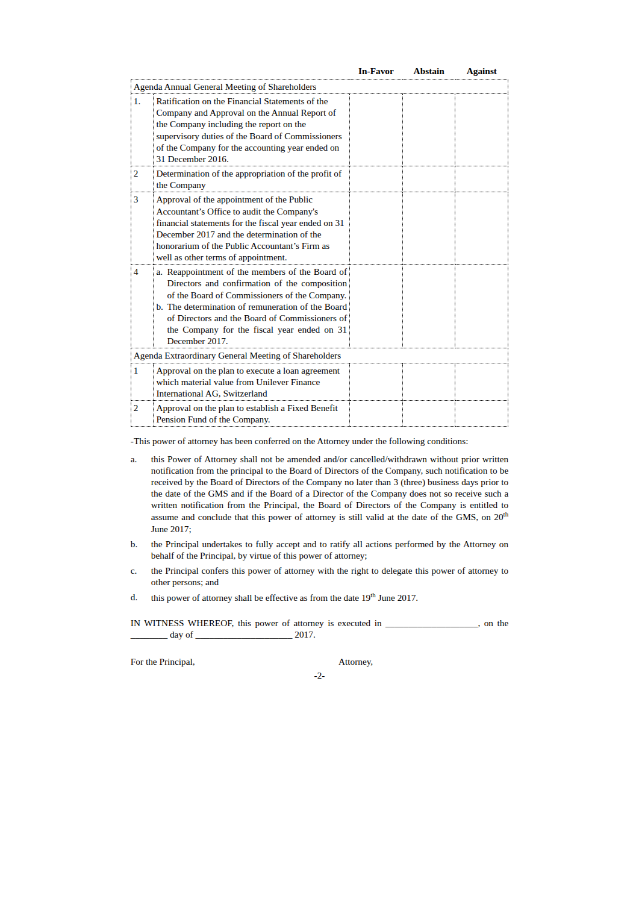| | | In-Favor | Abstain | Against |
| --- | --- | --- | --- | --- |
| Agenda Annual General Meeting of Shareholders |
| 1. | Ratification on the Financial Statements of the Company and Approval on the Annual Report of the Company including the report on the supervisory duties of the Board of Commissioners of the Company for the accounting year ended on 31 December 2016. | | | |
| 2 | Determination of the appropriation of the profit of the Company | | | |
| 3 | Approval of the appointment of the Public Accountant’s Office to audit the Company's financial statements for the fiscal year ended on 31 December 2017 and the determination of the honorarium of the Public Accountant’s Firm as well as other terms of appointment. | | | |
| 4 | a. Reappointment of the members of the Board of Directors and confirmation of the composition of the Board of Commissioners of the Company. b. The determination of remuneration of the Board of Directors and the Board of Commissioners of the Company for the fiscal year ended on 31 December 2017. | | | |
| Agenda Extraordinary General Meeting of Shareholders |
| 1 | Approval on the plan to execute a loan agreement which material value from Unilever Finance International AG, Switzerland | | | |
| 2 | Approval on the plan to establish a Fixed Benefit Pension Fund of the Company. | | | |
-This power of attorney has been conferred on the Attorney under the following conditions:
a. this Power of Attorney shall not be amended and/or cancelled/withdrawn without prior written notification from the principal to the Board of Directors of the Company, such notification to be received by the Board of Directors of the Company no later than 3 (three) business days prior to the date of the GMS and if the Board of a Director of the Company does not so receive such a written notification from the Principal, the Board of Directors of the Company is entitled to assume and conclude that this power of attorney is still valid at the date of the GMS, on 20th June 2017;
b. the Principal undertakes to fully accept and to ratify all actions performed by the Attorney on behalf of the Principal, by virtue of this power of attorney;
c. the Principal confers this power of attorney with the right to delegate this power of attorney to other persons; and
d. this power of attorney shall be effective as from the date 19th June 2017.
IN WITNESS WHEREOF, this power of attorney is executed in ____________________, on the ________ day of _____________________ 2017.
For the Principal,
Attorney,
-2-